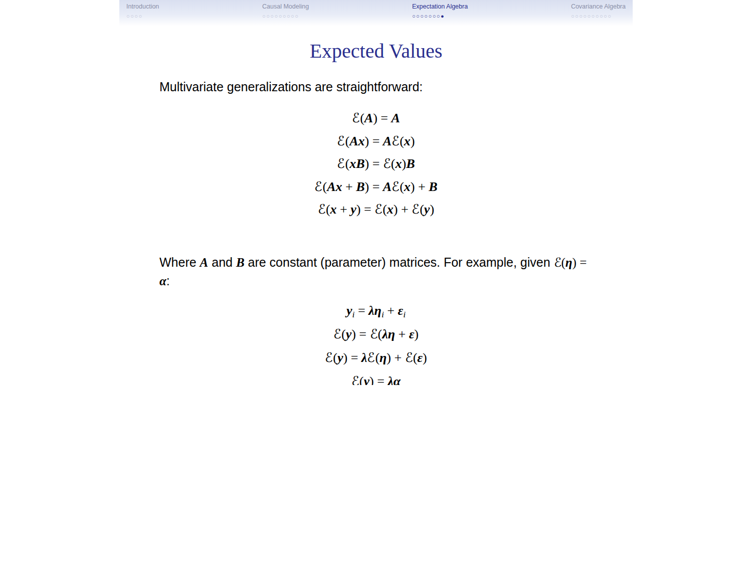Introduction
○○○○
Causal Modeling
○○○○○○○○○
Expectation Algebra
○○○○○○○●
Covariance Algebra
○○○○○○○○○○
Expected Values
Multivariate generalizations are straightforward:
ℰ(A) = A
ℰ(Ax) = Aℰ(x)
ℰ(xB) = ℰ(x)B
ℰ(Ax + B) = Aℰ(x) + B
ℰ(x + y) = ℰ(x) + ℰ(y)
Where A and B are constant (parameter) matrices. For example, given ℰ(η) = α:
yi = ληi + εi
ℰ(y) = ℰ(λη + ε)
ℰ(y) = λℰ(η) + ℰ(ε)
ℰ(y) = λα